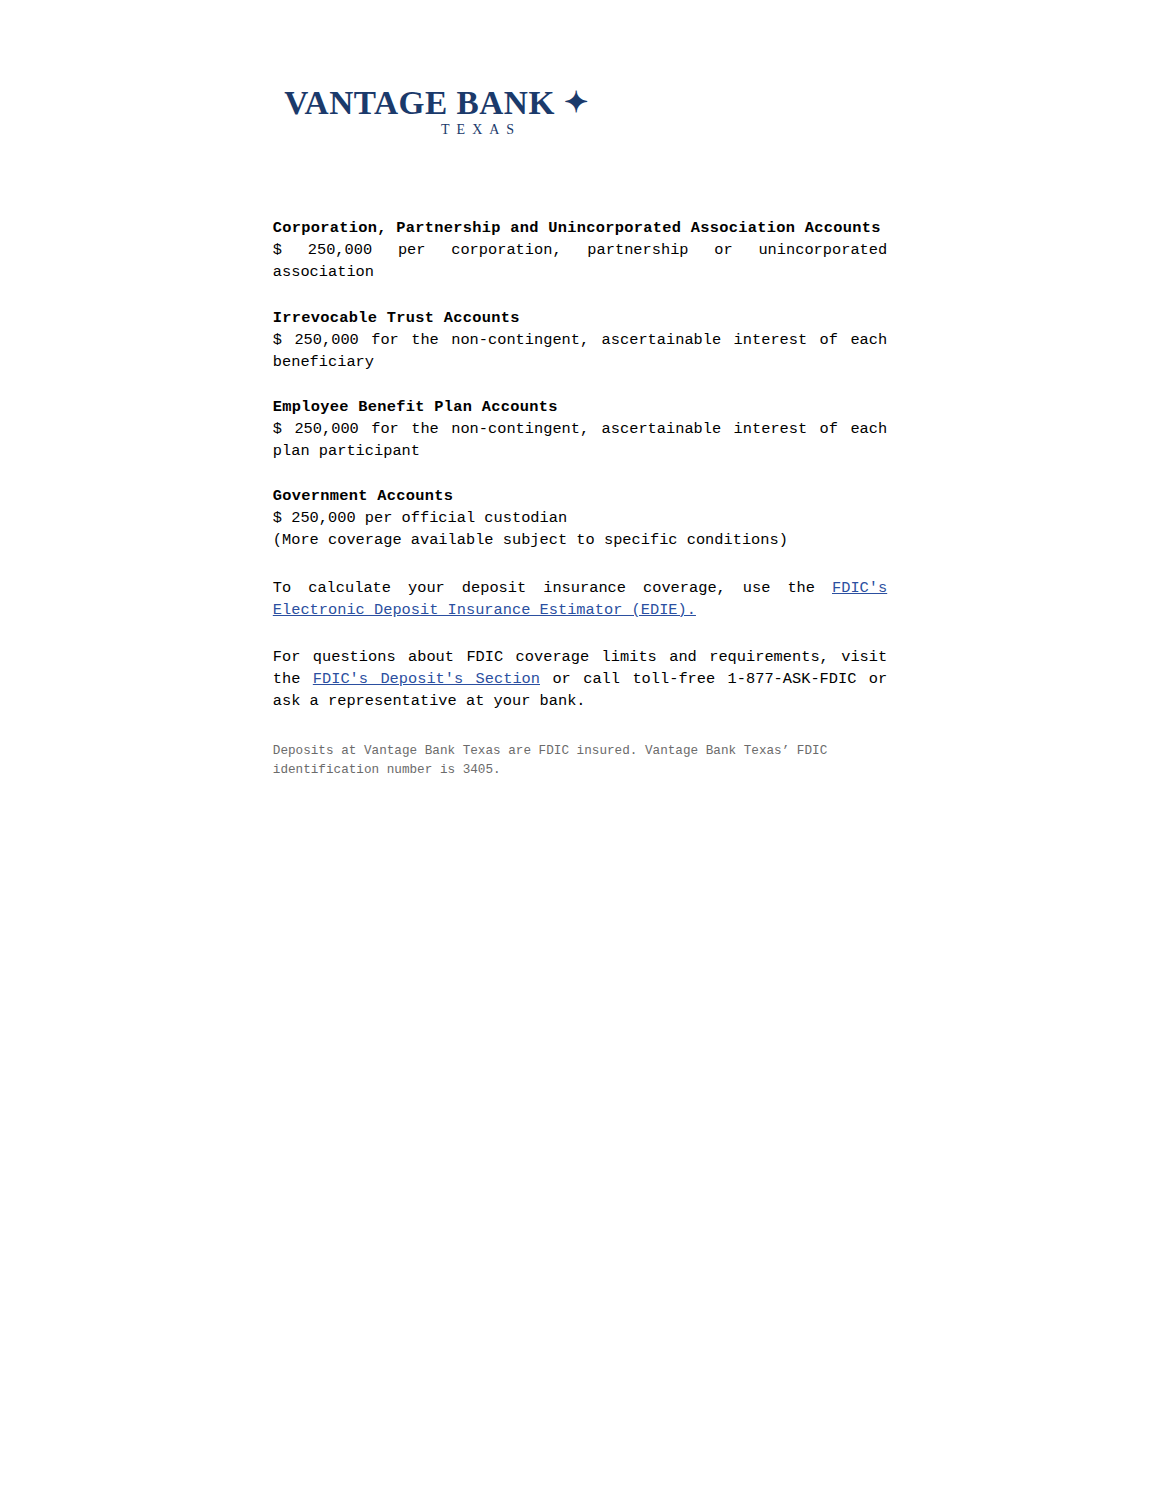VANTAGE BANK ✦
TEXAS
Corporation, Partnership and Unincorporated Association Accounts
$ 250,000 per corporation, partnership or unincorporated association
Irrevocable Trust Accounts
$ 250,000 for the non-contingent, ascertainable interest of each beneficiary
Employee Benefit Plan Accounts
$ 250,000 for the non-contingent, ascertainable interest of each plan participant
Government Accounts
$ 250,000 per official custodian
(More coverage available subject to specific conditions)
To calculate your deposit insurance coverage, use the FDIC's Electronic Deposit Insurance Estimator (EDIE).
For questions about FDIC coverage limits and requirements, visit the FDIC's Deposit's Section or call toll-free 1-877-ASK-FDIC or ask a representative at your bank.
Deposits at Vantage Bank Texas are FDIC insured. Vantage Bank Texas’ FDIC identification number is 3405.